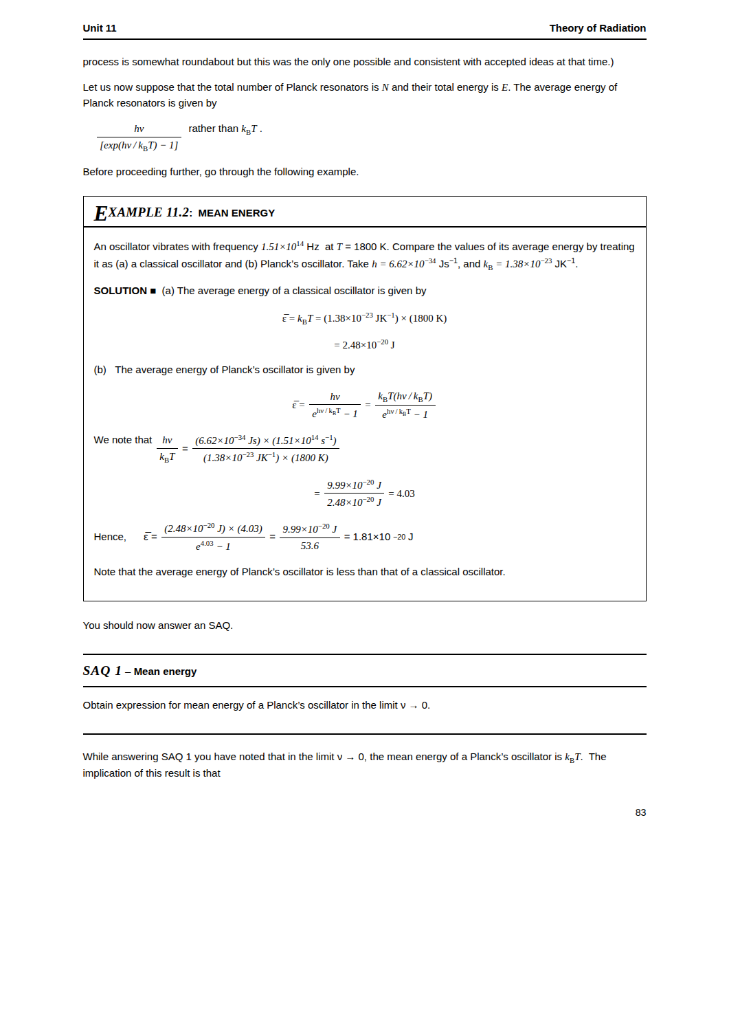Unit 11 Theory of Radiation
process is somewhat roundabout but this was the only one possible and consistent with accepted ideas at that time.)
Let us now suppose that the total number of Planck resonators is N and their total energy is E. The average energy of Planck resonators is given by
hν [exp(hν / kBT) − 1] rather than kBT .
Before proceeding further, go through the following example.
EXAMPLE 11.2: MEAN ENERGY
An oscillator vibrates with frequency 1.51×1014 Hz at T = 1800 K. Compare the values of its average energy by treating it as (a) a classical oscillator and (b) Planck’s oscillator. Take h = 6.62×10−34 Js−1, and kB = 1.38×10−23 JK−1.
SOLUTION ■ (a) The average energy of a classical oscillator is given by
ε̅ = kBT = (1.38×10−23 JK−1) × (1800 K)
= 2.48×10−20 J
(b) The average energy of Planck’s oscillator is given by
ε̅ = hν ehν / kBT − 1 = kBT(hν / kBT) ehν / kBT − 1
We note that hν kBT = (6.62×10−34 Js) × (1.51×1014 s−1) (1.38×10−23 JK−1) × (1800 K)
= 9.99×10−20 J 2.48×10−20 J = 4.03
Hence, ε̅ = (2.48×10−20 J) × (4.03) e4.03 − 1 = 9.99×10−20 J 53.6 = 1.81×10−20 J
Note that the average energy of Planck’s oscillator is less than that of a classical oscillator.
You should now answer an SAQ.
SAQ 1 – Mean energy
Obtain expression for mean energy of a Planck’s oscillator in the limit ν → 0.
While answering SAQ 1 you have noted that in the limit ν → 0, the mean energy of a Planck’s oscillator is kBT. The implication of this result is that
83